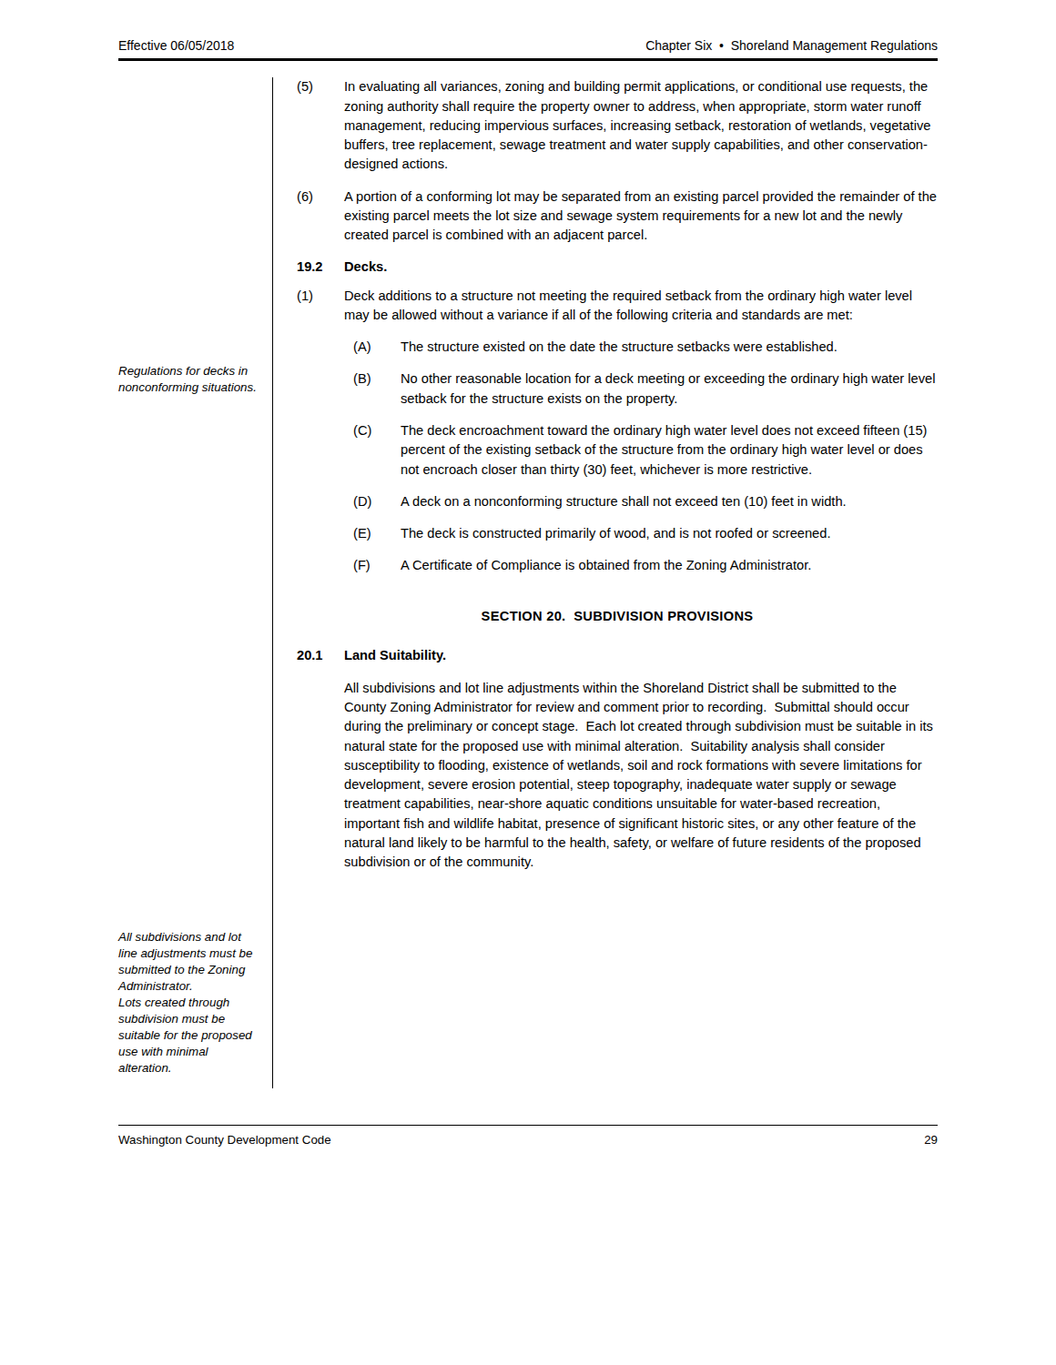Effective 06/05/2018
Chapter Six • Shoreland Management Regulations
Regulations for decks in nonconforming situations.
All subdivisions and lot line adjustments must be submitted to the Zoning Administrator.
Lots created through subdivision must be suitable for the proposed use with minimal alteration.
(5)
In evaluating all variances, zoning and building permit applications, or conditional use requests, the zoning authority shall require the property owner to address, when appropriate, storm water runoff management, reducing impervious surfaces, increasing setback, restoration of wetlands, vegetative buffers, tree replacement, sewage treatment and water supply capabilities, and other conservation-designed actions.
(6)
A portion of a conforming lot may be separated from an existing parcel provided the remainder of the existing parcel meets the lot size and sewage system requirements for a new lot and the newly created parcel is combined with an adjacent parcel.
19.2
Decks.
(1)
Deck additions to a structure not meeting the required setback from the ordinary high water level may be allowed without a variance if all of the following criteria and standards are met:
(A)
The structure existed on the date the structure setbacks were established.
(B)
No other reasonable location for a deck meeting or exceeding the ordinary high water level setback for the structure exists on the property.
(C)
The deck encroachment toward the ordinary high water level does not exceed fifteen (15) percent of the existing setback of the structure from the ordinary high water level or does not encroach closer than thirty (30) feet, whichever is more restrictive.
(D)
A deck on a nonconforming structure shall not exceed ten (10) feet in width.
(E)
The deck is constructed primarily of wood, and is not roofed or screened.
(F)
A Certificate of Compliance is obtained from the Zoning Administrator.
SECTION 20. SUBDIVISION PROVISIONS
20.1
Land Suitability.
All subdivisions and lot line adjustments within the Shoreland District shall be submitted to the County Zoning Administrator for review and comment prior to recording. Submittal should occur during the preliminary or concept stage. Each lot created through subdivision must be suitable in its natural state for the proposed use with minimal alteration. Suitability analysis shall consider susceptibility to flooding, existence of wetlands, soil and rock formations with severe limitations for development, severe erosion potential, steep topography, inadequate water supply or sewage treatment capabilities, near-shore aquatic conditions unsuitable for water-based recreation, important fish and wildlife habitat, presence of significant historic sites, or any other feature of the natural land likely to be harmful to the health, safety, or welfare of future residents of the proposed subdivision or of the community.
Washington County Development Code
29